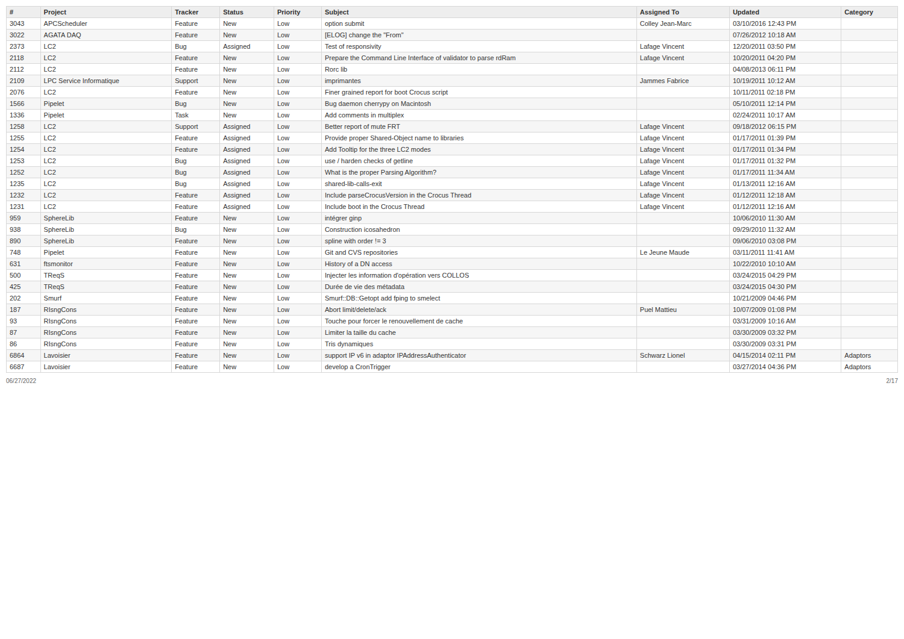| # | Project | Tracker | Status | Priority | Subject | Assigned To | Updated | Category |
| --- | --- | --- | --- | --- | --- | --- | --- | --- |
| 3043 | APCScheduler | Feature | New | Low | option submit | Colley Jean-Marc | 03/10/2016 12:43 PM | |
| 3022 | AGATA DAQ | Feature | New | Low | [ELOG] change the "From" | | 07/26/2012 10:18 AM | |
| 2373 | LC2 | Bug | Assigned | Low | Test of responsivity | Lafage Vincent | 12/20/2011 03:50 PM | |
| 2118 | LC2 | Feature | New | Low | Prepare the Command Line Interface of validator to parse rdRam | Lafage Vincent | 10/20/2011 04:20 PM | |
| 2112 | LC2 | Feature | New | Low | Rorc lib | | 04/08/2013 06:11 PM | |
| 2109 | LPC Service Informatique | Support | New | Low | imprimantes | Jammes Fabrice | 10/19/2011 10:12 AM | |
| 2076 | LC2 | Feature | New | Low | Finer grained report for boot Crocus script | | 10/11/2011 02:18 PM | |
| 1566 | Pipelet | Bug | New | Low | Bug daemon cherrypy on Macintosh | | 05/10/2011 12:14 PM | |
| 1336 | Pipelet | Task | New | Low | Add comments in multiplex | | 02/24/2011 10:17 AM | |
| 1258 | LC2 | Support | Assigned | Low | Better report of mute FRT | Lafage Vincent | 09/18/2012 06:15 PM | |
| 1255 | LC2 | Feature | Assigned | Low | Provide proper Shared-Object name to libraries | Lafage Vincent | 01/17/2011 01:39 PM | |
| 1254 | LC2 | Feature | Assigned | Low | Add Tooltip for the three LC2 modes | Lafage Vincent | 01/17/2011 01:34 PM | |
| 1253 | LC2 | Bug | Assigned | Low | use / harden checks of getline | Lafage Vincent | 01/17/2011 01:32 PM | |
| 1252 | LC2 | Bug | Assigned | Low | What is the proper Parsing Algorithm? | Lafage Vincent | 01/17/2011 11:34 AM | |
| 1235 | LC2 | Bug | Assigned | Low | shared-lib-calls-exit | Lafage Vincent | 01/13/2011 12:16 AM | |
| 1232 | LC2 | Feature | Assigned | Low | Include parseCrocusVersion in the Crocus Thread | Lafage Vincent | 01/12/2011 12:18 AM | |
| 1231 | LC2 | Feature | Assigned | Low | Include boot in the Crocus Thread | Lafage Vincent | 01/12/2011 12:16 AM | |
| 959 | SphereLib | Feature | New | Low | intégrer ginp | | 10/06/2010 11:30 AM | |
| 938 | SphereLib | Bug | New | Low | Construction icosahedron | | 09/29/2010 11:32 AM | |
| 890 | SphereLib | Feature | New | Low | spline with order != 3 | | 09/06/2010 03:08 PM | |
| 748 | Pipelet | Feature | New | Low | Git and CVS repositories | Le Jeune Maude | 03/11/2011 11:41 AM | |
| 631 | ftsmonitor | Feature | New | Low | History of a DN access | | 10/22/2010 10:10 AM | |
| 500 | TReqS | Feature | New | Low | Injecter les information d'opération vers COLLOS | | 03/24/2015 04:29 PM | |
| 425 | TReqS | Feature | New | Low | Durée de vie des métadata | | 03/24/2015 04:30 PM | |
| 202 | Smurf | Feature | New | Low | Smurf::DB::Getopt add fping to smelect | | 10/21/2009 04:46 PM | |
| 187 | RIsngCons | Feature | New | Low | Abort limit/delete/ack | Puel Mattieu | 10/07/2009 01:08 PM | |
| 93 | RIsngCons | Feature | New | Low | Touche pour forcer le renouvellement de cache | | 03/31/2009 10:16 AM | |
| 87 | RIsngCons | Feature | New | Low | Limiter la taille du cache | | 03/30/2009 03:32 PM | |
| 86 | RIsngCons | Feature | New | Low | Tris dynamiques | | 03/30/2009 03:31 PM | |
| 6864 | Lavoisier | Feature | New | Low | support IP v6 in adaptor IPAddressAuthenticator | Schwarz Lionel | 04/15/2014 02:11 PM | Adaptors |
| 6687 | Lavoisier | Feature | New | Low | develop a CronTrigger | | 03/27/2014 04:36 PM | Adaptors |
06/27/2022 2/17